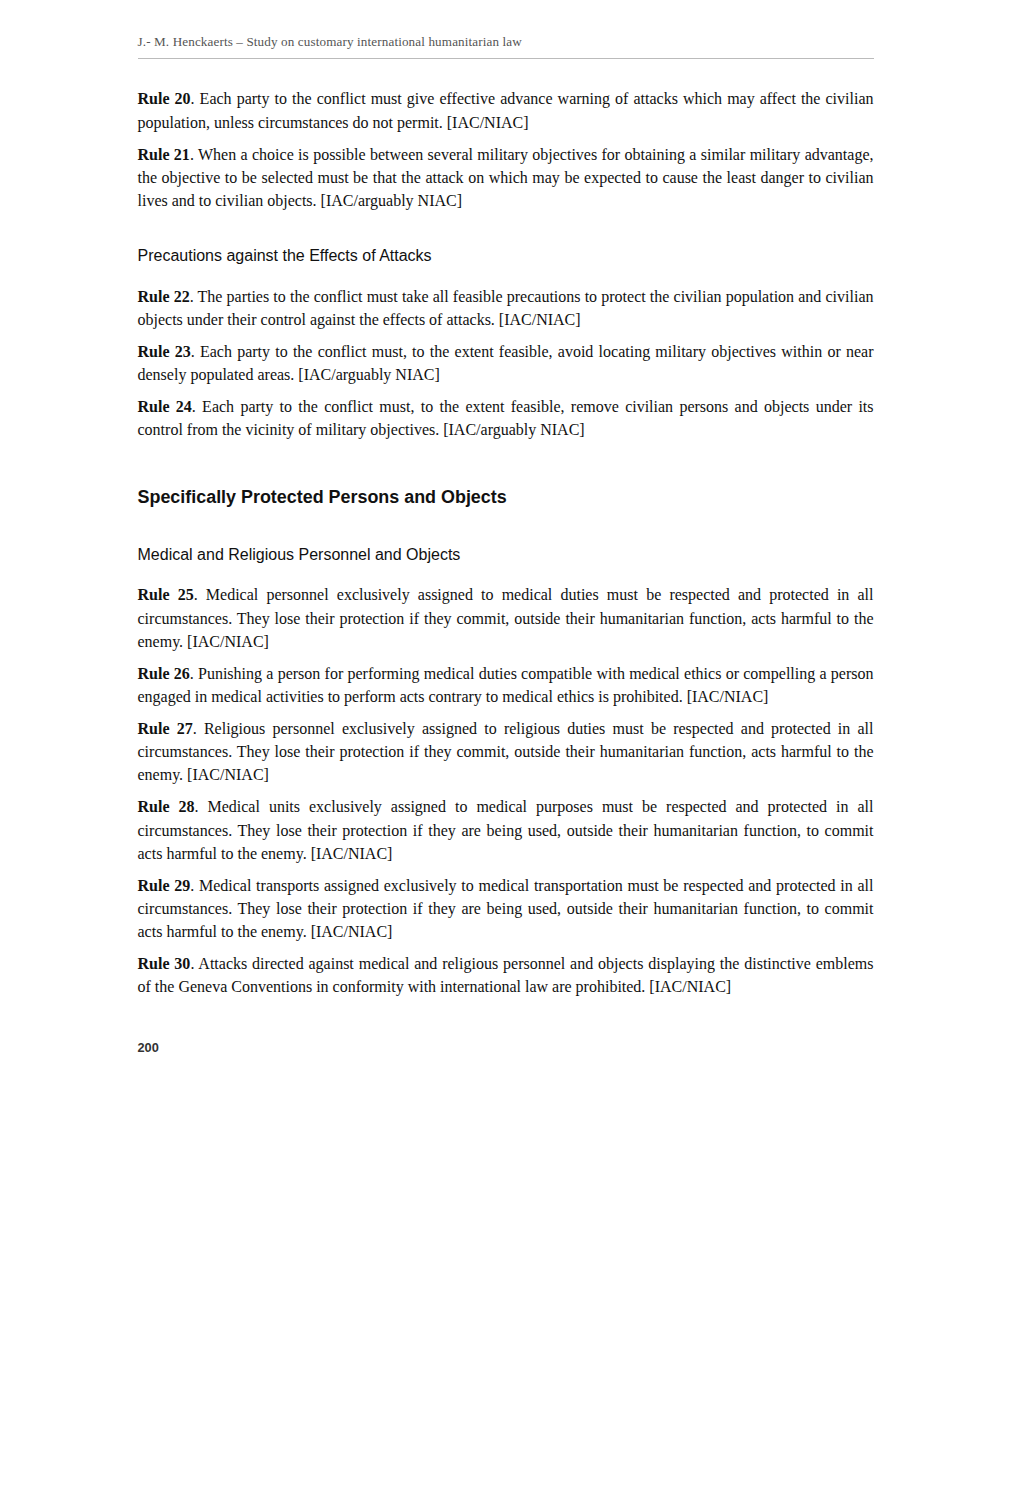J.- M. Henckaerts – Study on customary international humanitarian law
Rule 20. Each party to the conflict must give effective advance warning of attacks which may affect the civilian population, unless circumstances do not permit. [IAC/NIAC]
Rule 21. When a choice is possible between several military objectives for obtaining a similar military advantage, the objective to be selected must be that the attack on which may be expected to cause the least danger to civilian lives and to civilian objects. [IAC/arguably NIAC]
Precautions against the Effects of Attacks
Rule 22. The parties to the conflict must take all feasible precautions to protect the civilian population and civilian objects under their control against the effects of attacks. [IAC/NIAC]
Rule 23. Each party to the conflict must, to the extent feasible, avoid locating military objectives within or near densely populated areas. [IAC/arguably NIAC]
Rule 24. Each party to the conflict must, to the extent feasible, remove civilian persons and objects under its control from the vicinity of military objectives. [IAC/arguably NIAC]
Specifically Protected Persons and Objects
Medical and Religious Personnel and Objects
Rule 25. Medical personnel exclusively assigned to medical duties must be respected and protected in all circumstances. They lose their protection if they commit, outside their humanitarian function, acts harmful to the enemy. [IAC/NIAC]
Rule 26. Punishing a person for performing medical duties compatible with medical ethics or compelling a person engaged in medical activities to perform acts contrary to medical ethics is prohibited. [IAC/NIAC]
Rule 27. Religious personnel exclusively assigned to religious duties must be respected and protected in all circumstances. They lose their protection if they commit, outside their humanitarian function, acts harmful to the enemy. [IAC/NIAC]
Rule 28. Medical units exclusively assigned to medical purposes must be respected and protected in all circumstances. They lose their protection if they are being used, outside their humanitarian function, to commit acts harmful to the enemy. [IAC/NIAC]
Rule 29. Medical transports assigned exclusively to medical transportation must be respected and protected in all circumstances. They lose their protection if they are being used, outside their humanitarian function, to commit acts harmful to the enemy. [IAC/NIAC]
Rule 30. Attacks directed against medical and religious personnel and objects displaying the distinctive emblems of the Geneva Conventions in conformity with international law are prohibited. [IAC/NIAC]
200